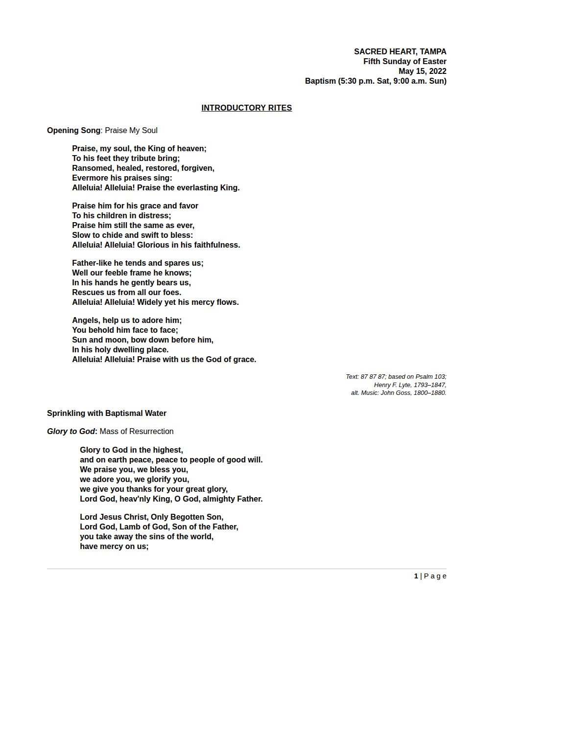SACRED HEART, TAMPA
Fifth Sunday of Easter
May 15, 2022
Baptism (5:30 p.m. Sat, 9:00 a.m. Sun)
INTRODUCTORY RITES
Opening Song: Praise My Soul
Praise, my soul, the King of heaven;
To his feet they tribute bring;
Ransomed, healed, restored, forgiven,
Evermore his praises sing:
Alleluia! Alleluia! Praise the everlasting King.
Praise him for his grace and favor
To his children in distress;
Praise him still the same as ever,
Slow to chide and swift to bless:
Alleluia! Alleluia! Glorious in his faithfulness.
Father-like he tends and spares us;
Well our feeble frame he knows;
In his hands he gently bears us,
Rescues us from all our foes.
Alleluia! Alleluia! Widely yet his mercy flows.
Angels, help us to adore him;
You behold him face to face;
Sun and moon, bow down before him,
In his holy dwelling place.
Alleluia! Alleluia! Praise with us the God of grace.
Text: 87 87 87; based on Psalm 103;
Henry F. Lyte, 1793–1847,
alt. Music: John Goss, 1800–1880.
Sprinkling with Baptismal Water
Glory to God: Mass of Resurrection
Glory to God in the highest,
and on earth peace, peace to people of good will.
We praise you, we bless you,
we adore you, we glorify you,
we give you thanks for your great glory,
Lord God, heav'nly King, O God, almighty Father.
Lord Jesus Christ, Only Begotten Son,
Lord God, Lamb of God, Son of the Father,
you take away the sins of the world,
have mercy on us;
1 | P a g e